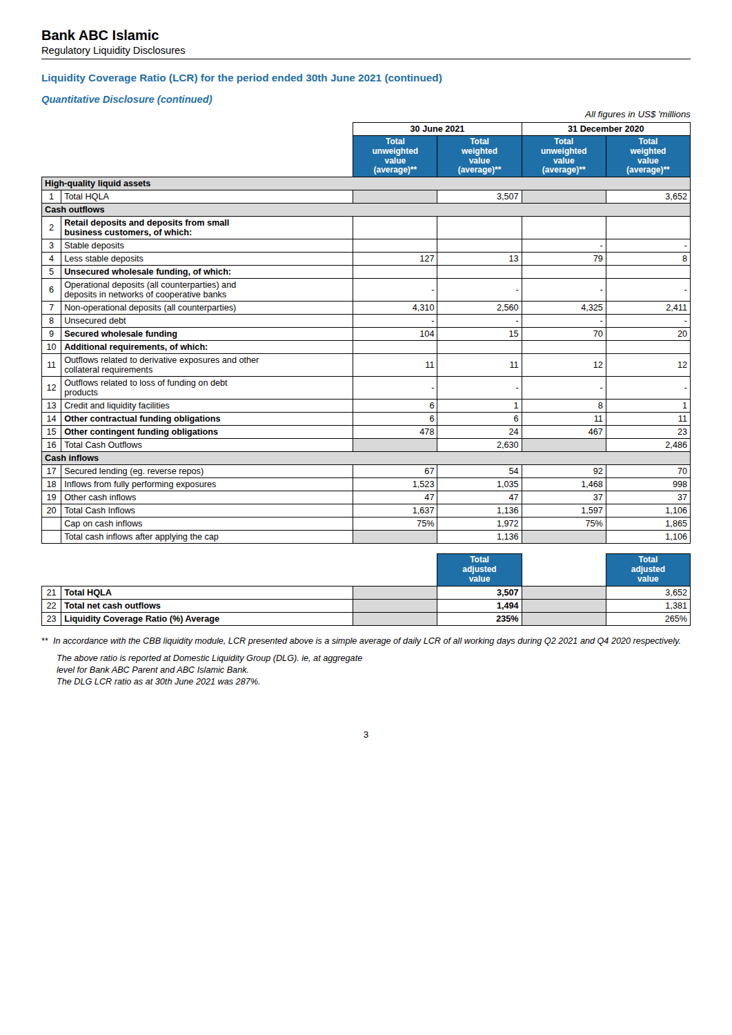Bank ABC Islamic
Regulatory Liquidity Disclosures
Liquidity Coverage Ratio (LCR) for the period ended 30th June 2021 (continued)
Quantitative Disclosure (continued)
All figures in US$ 'millions
| | 30 June 2021 | 31 December 2020 |
| | Total unweighted value (average)** | Total weighted value (average)** | Total unweighted value (average)** | Total weighted value (average)** |
| High-quality liquid assets |
| 1 | Total HQLA | | 3,507 | | 3,652 |
| Cash outflows |
| 2 | Retail deposits and deposits from small business customers, of which: | | | | |
| 3 | Stable deposits | | | - | - |
| 4 | Less stable deposits | 127 | 13 | 79 | 8 |
| 5 | Unsecured wholesale funding, of which: | | | | |
| 6 | Operational deposits (all counterparties) and deposits in networks of cooperative banks | - | - | - | - |
| 7 | Non-operational deposits (all counterparties) | 4,310 | 2,560 | 4,325 | 2,411 |
| 8 | Unsecured debt | - | - | - | - |
| 9 | Secured wholesale funding | 104 | 15 | 70 | 20 |
| 10 | Additional requirements, of which: | | | | |
| 11 | Outflows related to derivative exposures and other collateral requirements | 11 | 11 | 12 | 12 |
| 12 | Outflows related to loss of funding on debt products | - | - | - | - |
| 13 | Credit and liquidity facilities | 6 | 1 | 8 | 1 |
| 14 | Other contractual funding obligations | 6 | 6 | 11 | 11 |
| 15 | Other contingent funding obligations | 478 | 24 | 467 | 23 |
| 16 | Total Cash Outflows | | 2,630 | | 2,486 |
| Cash inflows |
| 17 | Secured lending (eg. reverse repos) | 67 | 54 | 92 | 70 |
| 18 | Inflows from fully performing exposures | 1,523 | 1,035 | 1,468 | 998 |
| 19 | Other cash inflows | 47 | 47 | 37 | 37 |
| 20 | Total Cash Inflows | 1,637 | 1,136 | 1,597 | 1,106 |
| | Cap on cash inflows | 75% | 1,972 | 75% | 1,865 |
| | Total cash inflows after applying the cap | | 1,136 | | 1,106 |
| | | | Total adjusted value | | Total adjusted value |
| 21 | Total HQLA | | 3,507 | | 3,652 |
| 22 | Total net cash outflows | | 1,494 | | 1,381 |
| 23 | Liquidity Coverage Ratio (%) Average | | 235% | | 265% |
** In accordance with the CBB liquidity module, LCR presented above is a simple average of daily LCR of all working days during Q2 2021 and Q4 2020 respectively.
The above ratio is reported at Domestic Liquidity Group (DLG). ie, at aggregate
level for Bank ABC Parent and ABC Islamic Bank.
The DLG LCR ratio as at 30th June 2021 was 287%.
3